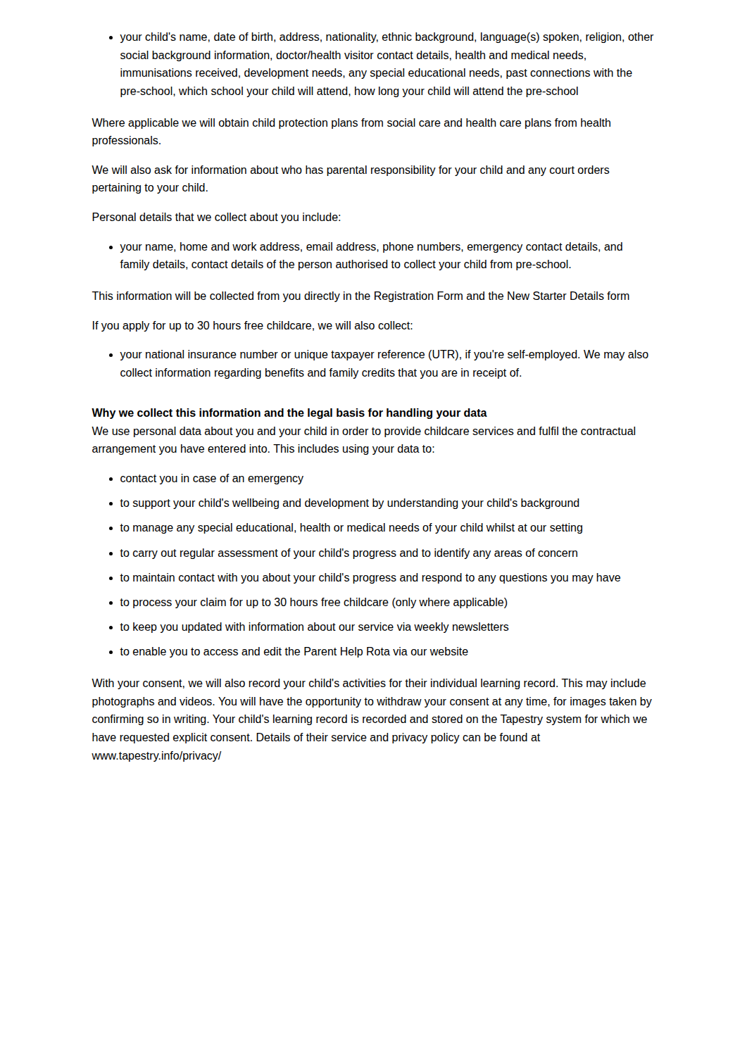your child's name, date of birth, address, nationality, ethnic background, language(s) spoken, religion, other social background information, doctor/health visitor contact details, health and medical needs, immunisations received, development needs, any special educational needs, past connections with the pre-school, which school your child will attend, how long your child will attend the pre-school
Where applicable we will obtain child protection plans from social care and health care plans from health professionals.
We will also ask for information about who has parental responsibility for your child and any court orders pertaining to your child.
Personal details that we collect about you include:
your name, home and work address, email address, phone numbers, emergency contact details, and family details, contact details of the person authorised to collect your child from pre-school.
This information will be collected from you directly in the Registration Form and the New Starter Details form
If you apply for up to 30 hours free childcare, we will also collect:
your national insurance number or unique taxpayer reference (UTR), if you're self-employed. We may also collect information regarding benefits and family credits that you are in receipt of.
Why we collect this information and the legal basis for handling your data
We use personal data about you and your child in order to provide childcare services and fulfil the contractual arrangement you have entered into. This includes using your data to:
contact you in case of an emergency
to support your child's wellbeing and development by understanding your child's background
to manage any special educational, health or medical needs of your child whilst at our setting
to carry out regular assessment of your child's progress and to identify any areas of concern
to maintain contact with you about your child's progress and respond to any questions you may have
to process your claim for up to 30 hours free childcare (only where applicable)
to keep you updated with information about our service via weekly newsletters
to enable you to access and edit the Parent Help Rota via our website
With your consent, we will also record your child's activities for their individual learning record. This may include photographs and videos. You will have the opportunity to withdraw your consent at any time, for images taken by confirming so in writing. Your child's learning record is recorded and stored on the Tapestry system for which we have requested explicit consent. Details of their service and privacy policy can be found at www.tapestry.info/privacy/